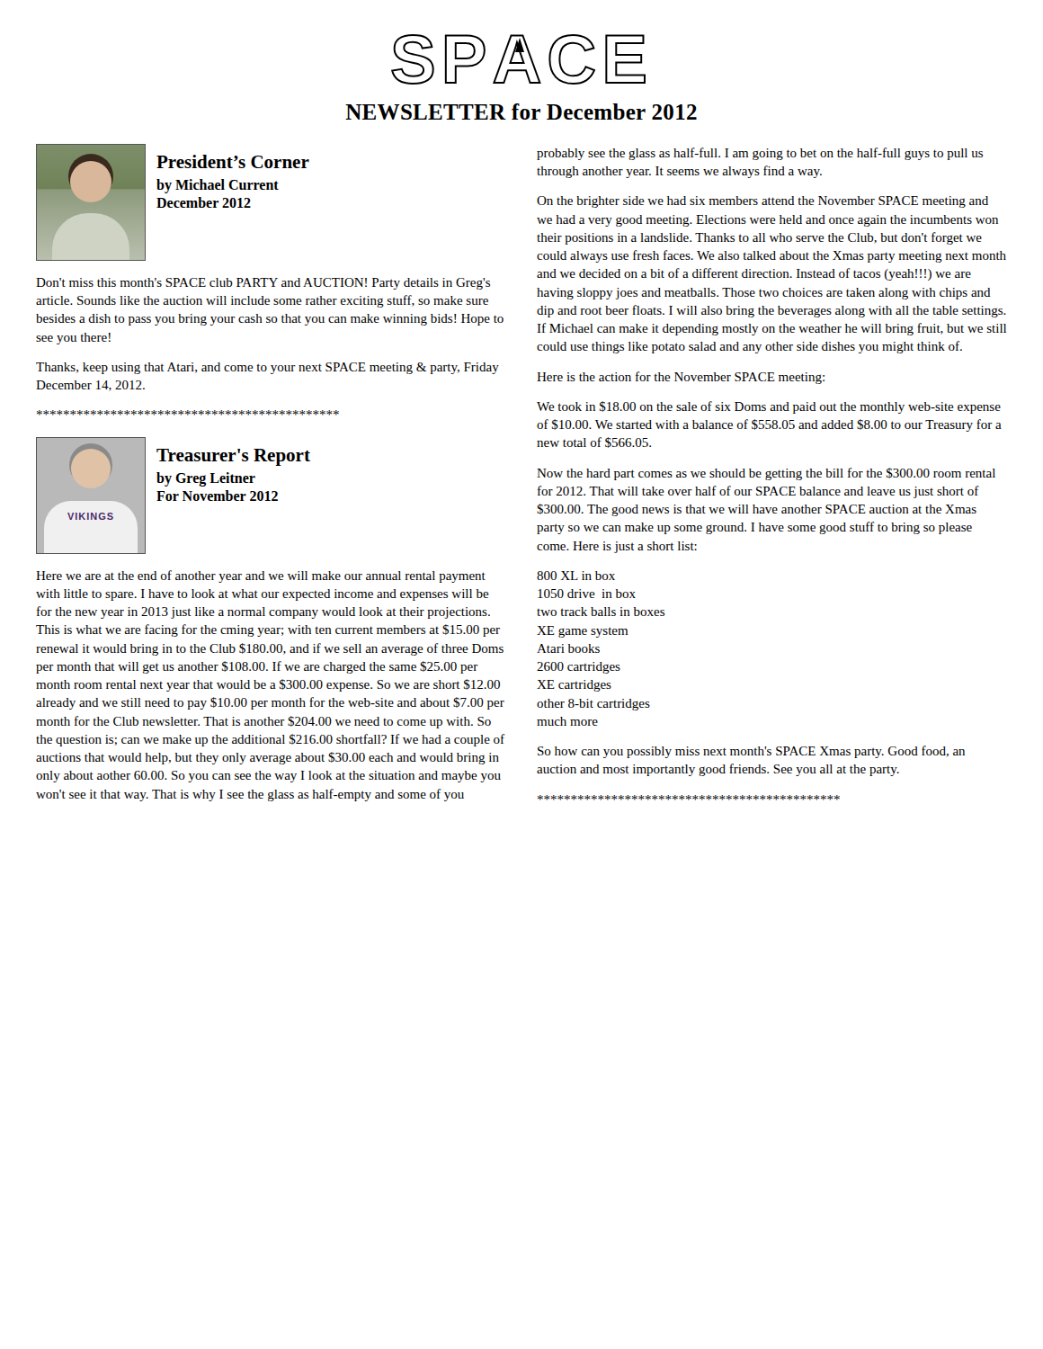SPACE
NEWSLETTER for December 2012
President’s Corner
by Michael Current
December 2012
Don't miss this month's SPACE club PARTY and AUCTION! Party details in Greg's article. Sounds like the auction will include some rather exciting stuff, so make sure besides a dish to pass you bring your cash so that you can make winning bids! Hope to see you there!
Thanks, keep using that Atari, and come to your next SPACE meeting & party, Friday December 14, 2012.
*********************************************
Treasurer's Report
by Greg Leitner
For November 2012
Here we are at the end of another year and we will make our annual rental payment with little to spare. I have to look at what our expected income and expenses will be for the new year in 2013 just like a normal company would look at their projections. This is what we are facing for the cming year; with ten current members at $15.00 per renewal it would bring in to the Club $180.00, and if we sell an average of three Doms per month that will get us another $108.00. If we are charged the same $25.00 per month room rental next year that would be a $300.00 expense. So we are short $12.00 already and we still need to pay $10.00 per month for the web-site and about $7.00 per month for the Club newsletter. That is another $204.00 we need to come up with. So the question is; can we make up the additional $216.00 shortfall? If we had a couple of auctions that would help, but they only average about $30.00 each and would bring in only about aother 60.00. So you can see the way I look at the situation and maybe you won't see it that way. That is why I see the glass as half-empty and some of you probably see the glass as half-full. I am going to bet on the half-full guys to pull us through another year. It seems we always find a way.
On the brighter side we had six members attend the November SPACE meeting and we had a very good meeting. Elections were held and once again the incumbents won their positions in a landslide. Thanks to all who serve the Club, but don't forget we could always use fresh faces. We also talked about the Xmas party meeting next month and we decided on a bit of a different direction. Instead of tacos (yeah!!!) we are having sloppy joes and meatballs. Those two choices are taken along with chips and dip and root beer floats. I will also bring the beverages along with all the table settings. If Michael can make it depending mostly on the weather he will bring fruit, but we still could use things like potato salad and any other side dishes you might think of.
Here is the action for the November SPACE meeting:
We took in $18.00 on the sale of six Doms and paid out the monthly web-site expense of $10.00. We started with a balance of $558.05 and added $8.00 to our Treasury for a new total of $566.05.
Now the hard part comes as we should be getting the bill for the $300.00 room rental for 2012. That will take over half of our SPACE balance and leave us just short of $300.00. The good news is that we will have another SPACE auction at the Xmas party so we can make up some ground. I have some good stuff to bring so please come. Here is just a short list:
800 XL in box
1050 drive in box
two track balls in boxes
XE game system
Atari books
2600 cartridges
XE cartridges
other 8-bit cartridges
much more
So how can you possibly miss next month's SPACE Xmas party. Good food, an auction and most importantly good friends. See you all at the party.
*********************************************